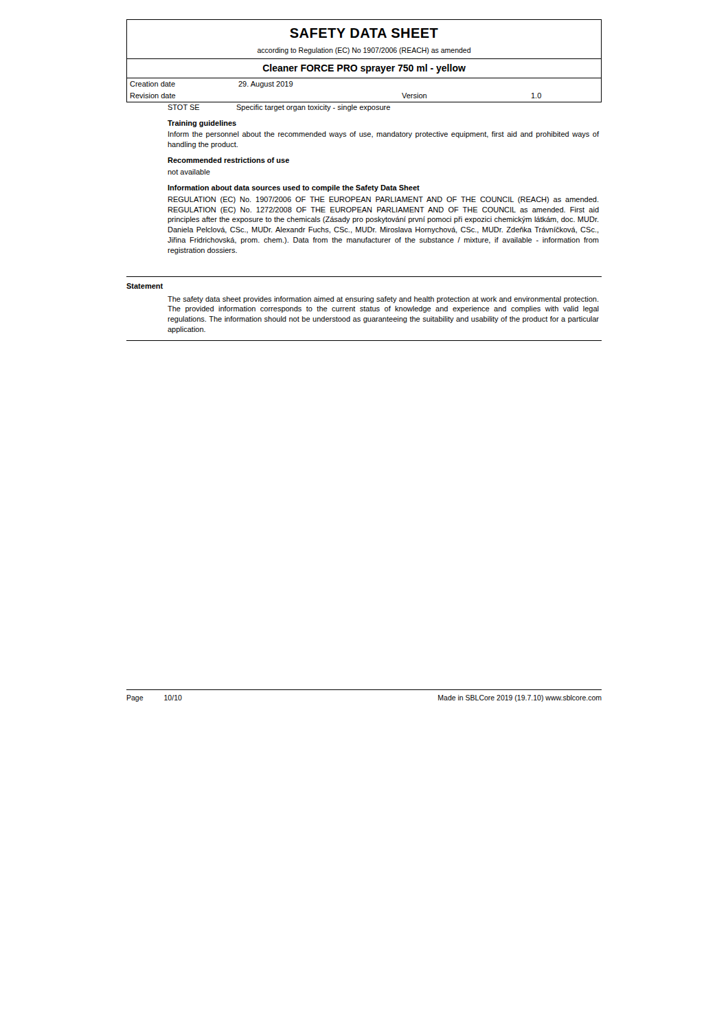SAFETY DATA SHEET
according to Regulation (EC) No 1907/2006 (REACH) as amended
Cleaner FORCE PRO sprayer 750 ml - yellow
| Creation date | 29. August 2019 | | |
| Revision date | | Version | 1.0 |
STOT SE
Specific target organ toxicity - single exposure
Training guidelines
Inform the personnel about the recommended ways of use, mandatory protective equipment, first aid and prohibited ways of handling the product.
Recommended restrictions of use
not available
Information about data sources used to compile the Safety Data Sheet
REGULATION (EC) No. 1907/2006 OF THE EUROPEAN PARLIAMENT AND OF THE COUNCIL (REACH) as amended. REGULATION (EC) No. 1272/2008 OF THE EUROPEAN PARLIAMENT AND OF THE COUNCIL as amended. First aid principles after the exposure to the chemicals (Zásady pro poskytování první pomoci při expozici chemickým látkám, doc. MUDr. Daniela Pelclová, CSc., MUDr. Alexandr Fuchs, CSc., MUDr. Miroslava Hornychová, CSc., MUDr. Zdeňka Trávníčková, CSc., Jiřina Fridrichovská, prom. chem.). Data from the manufacturer of the substance / mixture, if available - information from registration dossiers.
Statement
The safety data sheet provides information aimed at ensuring safety and health protection at work and environmental protection. The provided information corresponds to the current status of knowledge and experience and complies with valid legal regulations. The information should not be understood as guaranteeing the suitability and usability of the product for a particular application.
Page 10/10
Made in SBLCore 2019 (19.7.10) www.sblcore.com